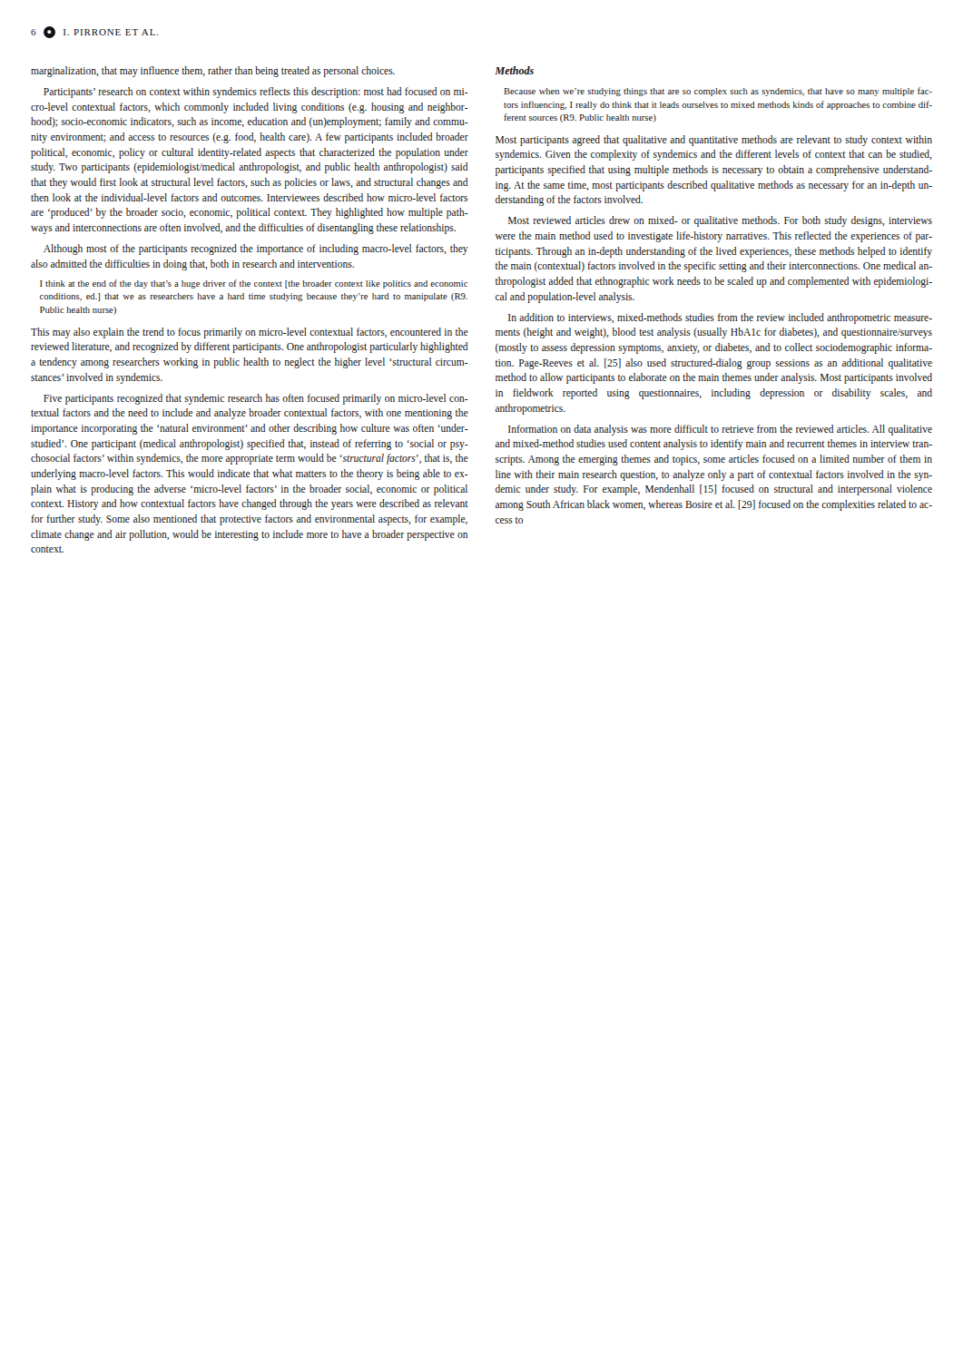6 ● I. PIRRONE ET AL.
marginalization, that may influence them, rather than being treated as personal choices.
Participants’ research on context within syndemics reflects this description: most had focused on micro-level contextual factors, which commonly included living conditions (e.g. housing and neighborhood); socio-economic indicators, such as income, education and (un)employment; family and community environment; and access to resources (e.g. food, health care). A few participants included broader political, economic, policy or cultural identity-related aspects that characterized the population under study. Two participants (epidemiologist/medical anthropologist, and public health anthropologist) said that they would first look at structural level factors, such as policies or laws, and structural changes and then look at the individual-level factors and outcomes. Interviewees described how micro-level factors are ‘produced’ by the broader socio, economic, political context. They highlighted how multiple pathways and interconnections are often involved, and the difficulties of disentangling these relationships.
Although most of the participants recognized the importance of including macro-level factors, they also admitted the difficulties in doing that, both in research and interventions.
I think at the end of the day that’s a huge driver of the context [the broader context like politics and economic conditions, ed.] that we as researchers have a hard time studying because they’re hard to manipulate (R9. Public health nurse)
This may also explain the trend to focus primarily on micro-level contextual factors, encountered in the reviewed literature, and recognized by different participants. One anthropologist particularly highlighted a tendency among researchers working in public health to neglect the higher level ‘structural circumstances’ involved in syndemics.
Five participants recognized that syndemic research has often focused primarily on micro-level contextual factors and the need to include and analyze broader contextual factors, with one mentioning the importance incorporating the ‘natural environment’ and other describing how culture was often ‘understudied’. One participant (medical anthropologist) specified that, instead of referring to ‘social or psychosocial factors’ within syndemics, the more appropriate term would be ‘structural factors’, that is, the underlying macro-level factors. This would indicate that what matters to the theory is being able to explain what is producing the adverse ‘micro-level factors’ in the broader social, economic or political context. History and how contextual factors have changed through the years were described as relevant for further study. Some also mentioned that protective factors and environmental aspects, for example, climate change and air pollution, would be interesting to include more to have a broader perspective on context.
Methods
Because when we’re studying things that are so complex such as syndemics, that have so many multiple factors influencing, I really do think that it leads ourselves to mixed methods kinds of approaches to combine different sources (R9. Public health nurse)
Most participants agreed that qualitative and quantitative methods are relevant to study context within syndemics. Given the complexity of syndemics and the different levels of context that can be studied, participants specified that using multiple methods is necessary to obtain a comprehensive understanding. At the same time, most participants described qualitative methods as necessary for an in-depth understanding of the factors involved.
Most reviewed articles drew on mixed- or qualitative methods. For both study designs, interviews were the main method used to investigate life-history narratives. This reflected the experiences of participants. Through an in-depth understanding of the lived experiences, these methods helped to identify the main (contextual) factors involved in the specific setting and their interconnections. One medical anthropologist added that ethnographic work needs to be scaled up and complemented with epidemiological and population-level analysis.
In addition to interviews, mixed-methods studies from the review included anthropometric measurements (height and weight), blood test analysis (usually HbA1c for diabetes), and questionnaire/surveys (mostly to assess depression symptoms, anxiety, or diabetes, and to collect sociodemographic information. Page-Reeves et al. [25] also used structured-dialog group sessions as an additional qualitative method to allow participants to elaborate on the main themes under analysis. Most participants involved in fieldwork reported using questionnaires, including depression or disability scales, and anthropometrics.
Information on data analysis was more difficult to retrieve from the reviewed articles. All qualitative and mixed-method studies used content analysis to identify main and recurrent themes in interview transcripts. Among the emerging themes and topics, some articles focused on a limited number of them in line with their main research question, to analyze only a part of contextual factors involved in the syndemic under study. For example, Mendenhall [15] focused on structural and interpersonal violence among South African black women, whereas Bosire et al. [29] focused on the complexities related to access to